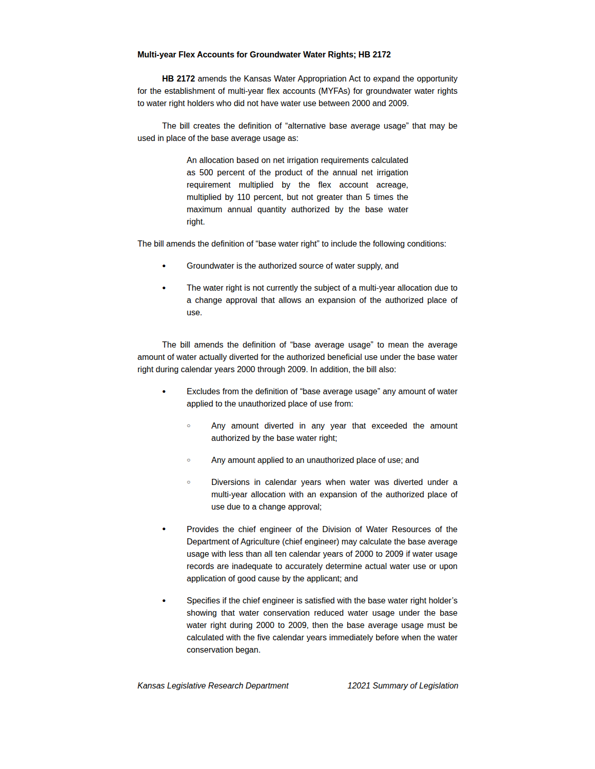Multi-year Flex Accounts for Groundwater Water Rights; HB 2172
HB 2172 amends the Kansas Water Appropriation Act to expand the opportunity for the establishment of multi-year flex accounts (MYFAs) for groundwater water rights to water right holders who did not have water use between 2000 and 2009.
The bill creates the definition of “alternative base average usage” that may be used in place of the base average usage as:
An allocation based on net irrigation requirements calculated as 500 percent of the product of the annual net irrigation requirement multiplied by the flex account acreage, multiplied by 110 percent, but not greater than 5 times the maximum annual quantity authorized by the base water right.
The bill amends the definition of “base water right” to include the following conditions:
Groundwater is the authorized source of water supply, and
The water right is not currently the subject of a multi-year allocation due to a change approval that allows an expansion of the authorized place of use.
The bill amends the definition of “base average usage” to mean the average amount of water actually diverted for the authorized beneficial use under the base water right during calendar years 2000 through 2009. In addition, the bill also:
Excludes from the definition of “base average usage” any amount of water applied to the unauthorized place of use from:
Any amount diverted in any year that exceeded the amount authorized by the base water right;
Any amount applied to an unauthorized place of use; and
Diversions in calendar years when water was diverted under a multi-year allocation with an expansion of the authorized place of use due to a change approval;
Provides the chief engineer of the Division of Water Resources of the Department of Agriculture (chief engineer) may calculate the base average usage with less than all ten calendar years of 2000 to 2009 if water usage records are inadequate to accurately determine actual water use or upon application of good cause by the applicant; and
Specifies if the chief engineer is satisfied with the base water right holder’s showing that water conservation reduced water usage under the base water right during 2000 to 2009, then the base average usage must be calculated with the five calendar years immediately before when the water conservation began.
Kansas Legislative Research Department 1 2021 Summary of Legislation